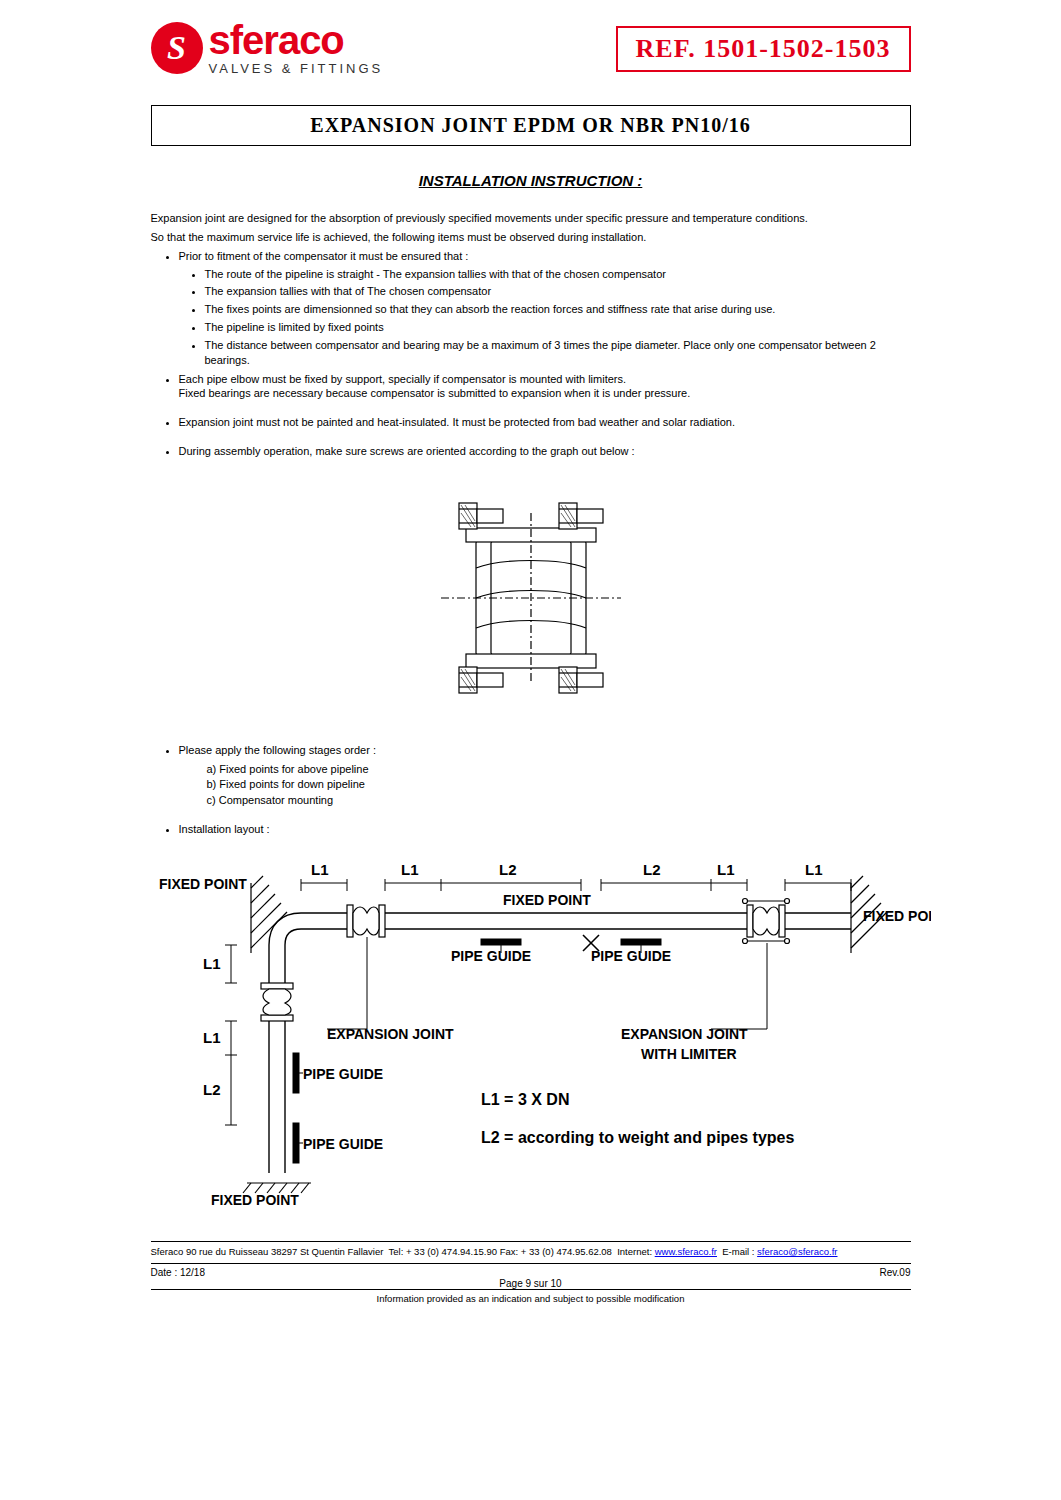S
sferaco
VALVES & FITTINGS
REF. 1501-1502-1503
EXPANSION JOINT EPDM OR NBR PN10/16
INSTALLATION INSTRUCTION :
Expansion joint are designed for the absorption of previously specified movements under specific pressure and temperature conditions.
So that the maximum service life is achieved, the following items must be observed during installation.
Prior to fitment of the compensator it must be ensured that :
The route of the pipeline is straight - The expansion tallies with that of the chosen compensator
The expansion tallies with that of The chosen compensator
The fixes points are dimensionned so that they can absorb the reaction forces and stiffness rate that arise during use.
The pipeline is limited by fixed points
The distance between compensator and bearing may be a maximum of 3 times the pipe diameter. Place only one compensator between 2 bearings.
Each pipe elbow must be fixed by support, specially if compensator is mounted with limiters.
Fixed bearings are necessary because compensator is submitted to expansion when it is under pressure.
Expansion joint must not be painted and heat-insulated. It must be protected from bad weather and solar radiation.
During assembly operation, make sure screws are oriented according to the graph out below :
Please apply the following stages order :
a) Fixed points for above pipeline
b) Fixed points for down pipeline
c) Compensator mounting
Installation layout :
L1 L1 L2 L2 L1 L1 L1 L1 L2 FIXED POINT FIXED POINT FIXED POINT FIXED POINT PIPE GUIDE PIPE GUIDE PIPE GUIDE PIPE GUIDE EXPANSION JOINT EXPANSION JOINT WITH LIMITER L1 = 3 X DN L2 = according to weight and pipes types
Sferaco 90 rue du Ruisseau 38297 St Quentin Fallavier Tel: + 33 (0) 474.94.15.90 Fax: + 33 (0) 474.95.62.08 Internet: www.sferaco.fr E-mail : sferaco@sferaco.fr
Date : 12/18
Rev.09
Page 9 sur 10
Information provided as an indication and subject to possible modification